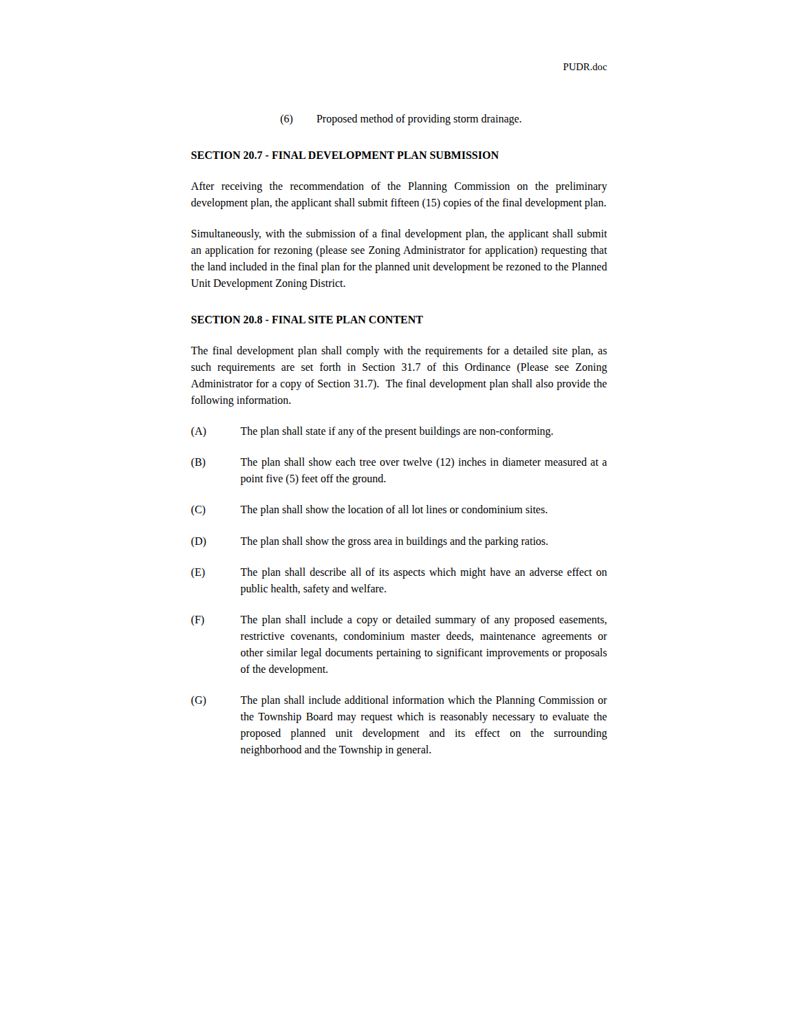PUDR.doc
(6) Proposed method of providing storm drainage.
SECTION 20.7 - FINAL DEVELOPMENT PLAN SUBMISSION
After receiving the recommendation of the Planning Commission on the preliminary development plan, the applicant shall submit fifteen (15) copies of the final development plan.
Simultaneously, with the submission of a final development plan, the applicant shall submit an application for rezoning (please see Zoning Administrator for application) requesting that the land included in the final plan for the planned unit development be rezoned to the Planned Unit Development Zoning District.
SECTION 20.8 - FINAL SITE PLAN CONTENT
The final development plan shall comply with the requirements for a detailed site plan, as such requirements are set forth in Section 31.7 of this Ordinance (Please see Zoning Administrator for a copy of Section 31.7). The final development plan shall also provide the following information.
(A) The plan shall state if any of the present buildings are non-conforming.
(B) The plan shall show each tree over twelve (12) inches in diameter measured at a point five (5) feet off the ground.
(C) The plan shall show the location of all lot lines or condominium sites.
(D) The plan shall show the gross area in buildings and the parking ratios.
(E) The plan shall describe all of its aspects which might have an adverse effect on public health, safety and welfare.
(F) The plan shall include a copy or detailed summary of any proposed easements, restrictive covenants, condominium master deeds, maintenance agreements or other similar legal documents pertaining to significant improvements or proposals of the development.
(G) The plan shall include additional information which the Planning Commission or the Township Board may request which is reasonably necessary to evaluate the proposed planned unit development and its effect on the surrounding neighborhood and the Township in general.